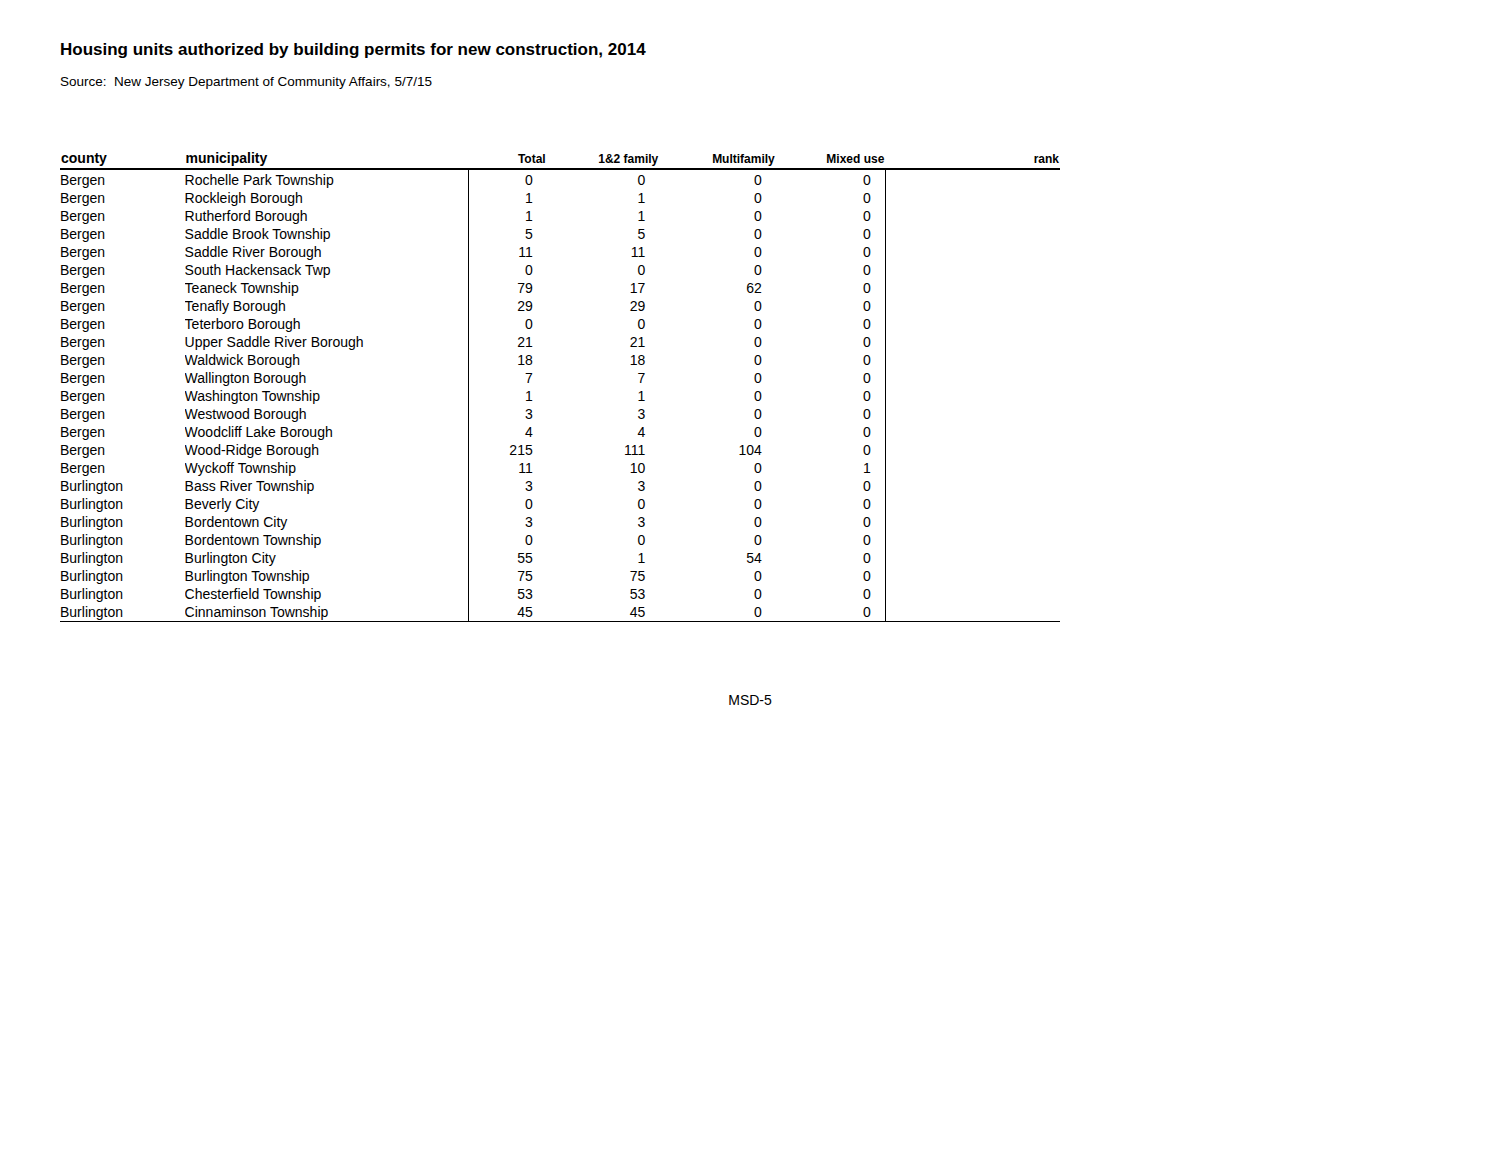Housing units authorized by building permits for new construction, 2014
Source: New Jersey Department of Community Affairs, 5/7/15
| county | municipality | Total | 1&2 family | Multifamily | Mixed use | rank |
| --- | --- | --- | --- | --- | --- | --- |
| Bergen | Rochelle Park Township | 0 | 0 | 0 | 0 | |
| Bergen | Rockleigh Borough | 1 | 1 | 0 | 0 | |
| Bergen | Rutherford Borough | 1 | 1 | 0 | 0 | |
| Bergen | Saddle Brook Township | 5 | 5 | 0 | 0 | |
| Bergen | Saddle River Borough | 11 | 11 | 0 | 0 | |
| Bergen | South Hackensack Twp | 0 | 0 | 0 | 0 | |
| Bergen | Teaneck Township | 79 | 17 | 62 | 0 | |
| Bergen | Tenafly Borough | 29 | 29 | 0 | 0 | |
| Bergen | Teterboro Borough | 0 | 0 | 0 | 0 | |
| Bergen | Upper Saddle River Borough | 21 | 21 | 0 | 0 | |
| Bergen | Waldwick Borough | 18 | 18 | 0 | 0 | |
| Bergen | Wallington Borough | 7 | 7 | 0 | 0 | |
| Bergen | Washington Township | 1 | 1 | 0 | 0 | |
| Bergen | Westwood Borough | 3 | 3 | 0 | 0 | |
| Bergen | Woodcliff Lake Borough | 4 | 4 | 0 | 0 | |
| Bergen | Wood-Ridge Borough | 215 | 111 | 104 | 0 | |
| Bergen | Wyckoff Township | 11 | 10 | 0 | 1 | |
| Burlington | Bass River Township | 3 | 3 | 0 | 0 | |
| Burlington | Beverly City | 0 | 0 | 0 | 0 | |
| Burlington | Bordentown City | 3 | 3 | 0 | 0 | |
| Burlington | Bordentown Township | 0 | 0 | 0 | 0 | |
| Burlington | Burlington City | 55 | 1 | 54 | 0 | |
| Burlington | Burlington Township | 75 | 75 | 0 | 0 | |
| Burlington | Chesterfield Township | 53 | 53 | 0 | 0 | |
| Burlington | Cinnaminson Township | 45 | 45 | 0 | 0 | |
MSD-5